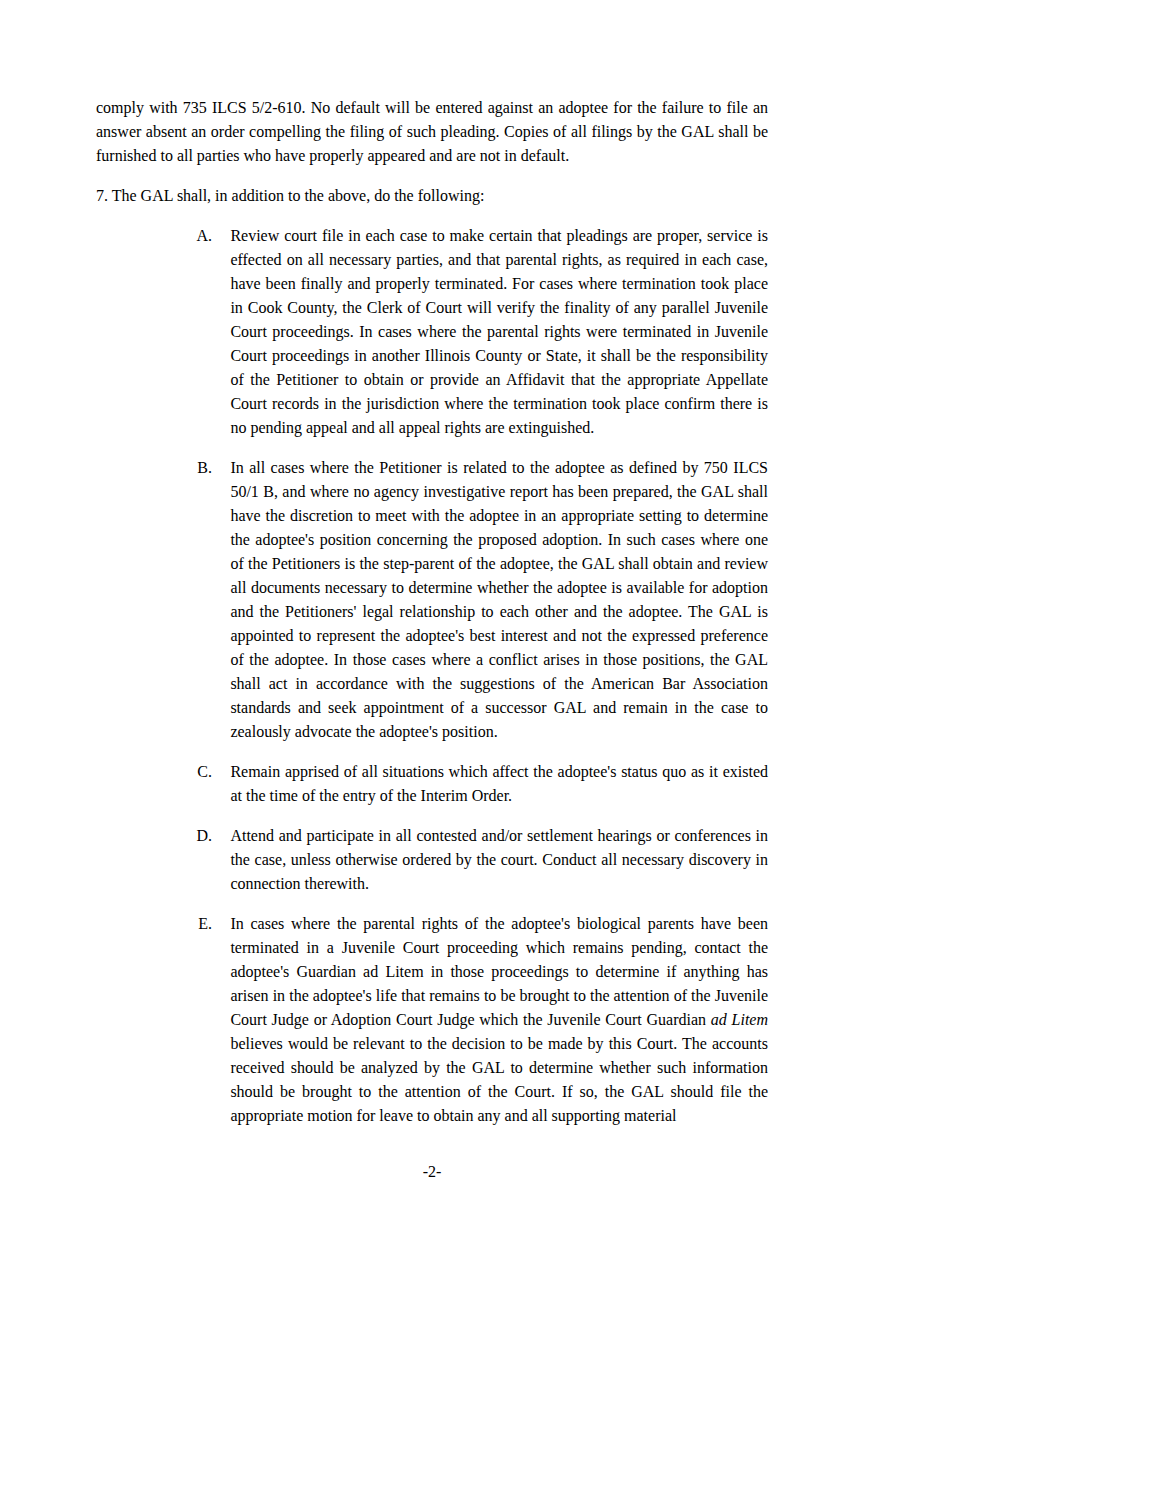comply with 735 ILCS 5/2-610. No default will be entered against an adoptee for the failure to file an answer absent an order compelling the filing of such pleading. Copies of all filings by the GAL shall be furnished to all parties who have properly appeared and are not in default.
7. The GAL shall, in addition to the above, do the following:
Review court file in each case to make certain that pleadings are proper, service is effected on all necessary parties, and that parental rights, as required in each case, have been finally and properly terminated. For cases where termination took place in Cook County, the Clerk of Court will verify the finality of any parallel Juvenile Court proceedings. In cases where the parental rights were terminated in Juvenile Court proceedings in another Illinois County or State, it shall be the responsibility of the Petitioner to obtain or provide an Affidavit that the appropriate Appellate Court records in the jurisdiction where the termination took place confirm there is no pending appeal and all appeal rights are extinguished.
In all cases where the Petitioner is related to the adoptee as defined by 750 ILCS 50/1 B, and where no agency investigative report has been prepared, the GAL shall have the discretion to meet with the adoptee in an appropriate setting to determine the adoptee's position concerning the proposed adoption. In such cases where one of the Petitioners is the step-parent of the adoptee, the GAL shall obtain and review all documents necessary to determine whether the adoptee is available for adoption and the Petitioners' legal relationship to each other and the adoptee. The GAL is appointed to represent the adoptee's best interest and not the expressed preference of the adoptee. In those cases where a conflict arises in those positions, the GAL shall act in accordance with the suggestions of the American Bar Association standards and seek appointment of a successor GAL and remain in the case to zealously advocate the adoptee's position.
Remain apprised of all situations which affect the adoptee's status quo as it existed at the time of the entry of the Interim Order.
Attend and participate in all contested and/or settlement hearings or conferences in the case, unless otherwise ordered by the court. Conduct all necessary discovery in connection therewith.
In cases where the parental rights of the adoptee's biological parents have been terminated in a Juvenile Court proceeding which remains pending, contact the adoptee's Guardian ad Litem in those proceedings to determine if anything has arisen in the adoptee's life that remains to be brought to the attention of the Juvenile Court Judge or Adoption Court Judge which the Juvenile Court Guardian ad Litem believes would be relevant to the decision to be made by this Court. The accounts received should be analyzed by the GAL to determine whether such information should be brought to the attention of the Court. If so, the GAL should file the appropriate motion for leave to obtain any and all supporting material
-2-